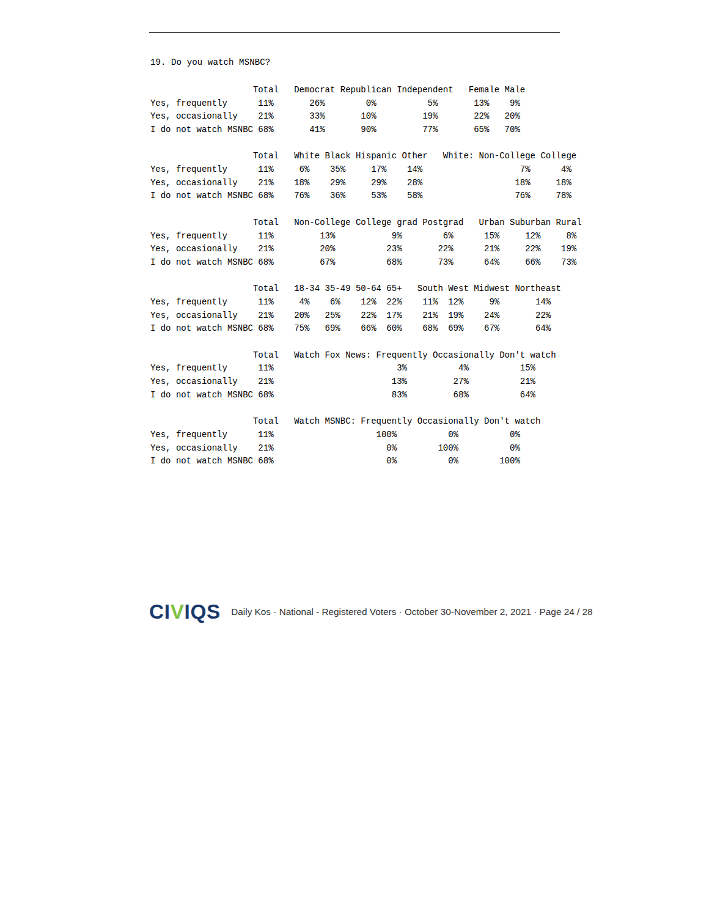19. Do you watch MSNBC?
                    Total   Democrat Republican Independent   Female Male
Yes, frequently      11%       26%        0%          5%       13%    9%
Yes, occasionally    21%       33%       10%         19%       22%   20%
I do not watch MSNBC 68%       41%       90%         77%       65%   70%

                    Total   White Black Hispanic Other   White: Non-College College
Yes, frequently      11%     6%    35%     17%    14%                   7%      4%
Yes, occasionally    21%    18%    29%     29%    28%                  18%     18%
I do not watch MSNBC 68%    76%    36%     53%    58%                  76%     78%

                    Total   Non-College College grad Postgrad   Urban Suburban Rural
Yes, frequently      11%         13%           9%        6%      15%     12%     8%
Yes, occasionally    21%         20%          23%       22%      21%     22%    19%
I do not watch MSNBC 68%         67%          68%       73%      64%     66%    73%

                    Total   18-34 35-49 50-64 65+   South West Midwest Northeast
Yes, frequently      11%     4%    6%    12%  22%    11%  12%     9%       14%
Yes, occasionally    21%    20%   25%    22%  17%    21%  19%    24%       22%
I do not watch MSNBC 68%    75%   69%    66%  60%    68%  69%    67%       64%

                    Total   Watch Fox News: Frequently Occasionally Don't watch
Yes, frequently      11%                        3%          4%          15%
Yes, occasionally    21%                       13%         27%          21%
I do not watch MSNBC 68%                       83%         68%          64%

                    Total   Watch MSNBC: Frequently Occasionally Don't watch
Yes, frequently      11%                    100%          0%          0%
Yes, occasionally    21%                      0%        100%          0%
I do not watch MSNBC 68%                      0%          0%        100%
CIVIQS
Daily Kos · National - Registered Voters · October 30-November 2, 2021 · Page 24 / 28